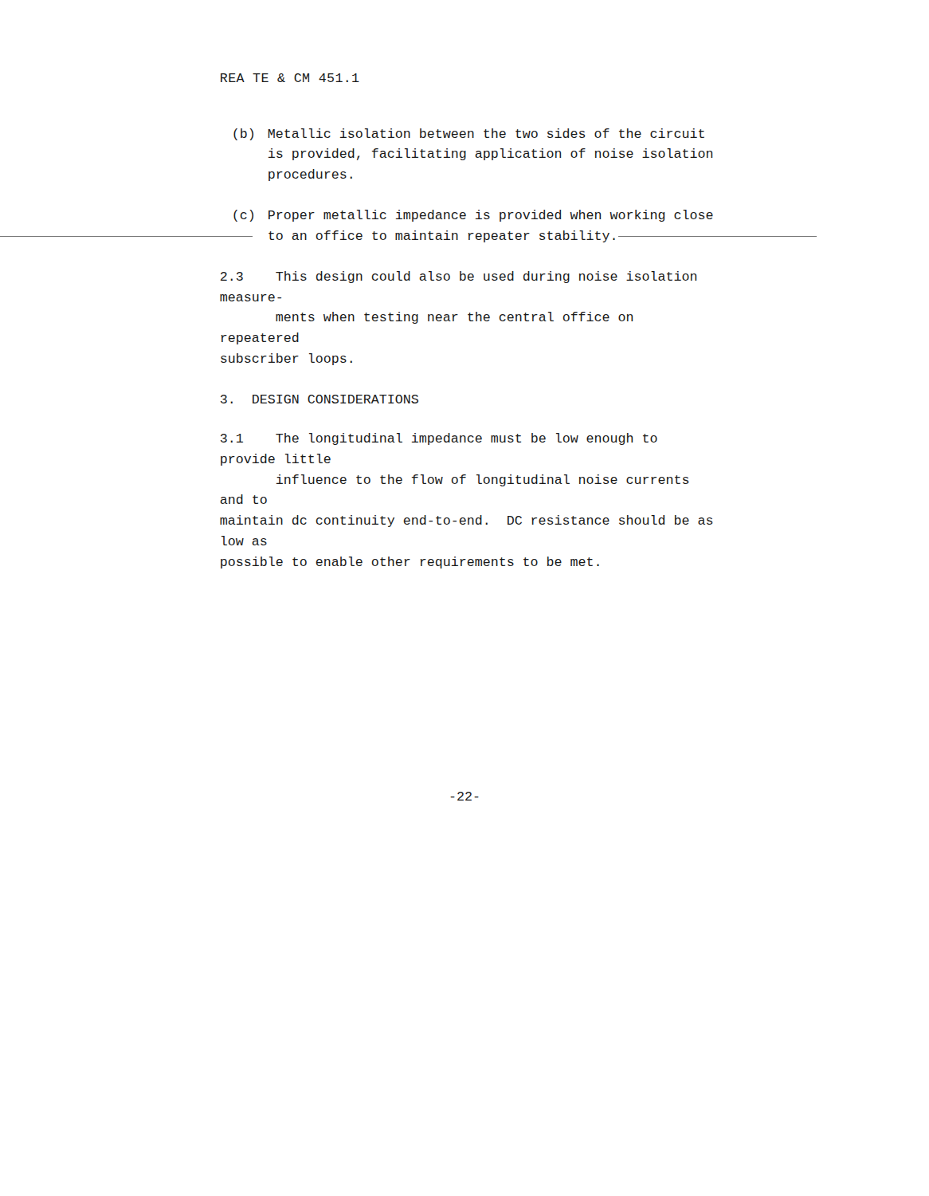REA TE & CM 451.1
(b) Metallic isolation between the two sides of the circuit
is provided, facilitating application of noise isolation
procedures.
(c) Proper metallic impedance is provided when working close
to an office to maintain repeater stability.
2.3 This design could also be used during noise isolation measure-
ments when testing near the central office on repeatered
subscriber loops.
3. DESIGN CONSIDERATIONS
3.1 The longitudinal impedance must be low enough to provide little
influence to the flow of longitudinal noise currents and to
maintain dc continuity end-to-end. DC resistance should be as low as
possible to enable other requirements to be met.
-22-